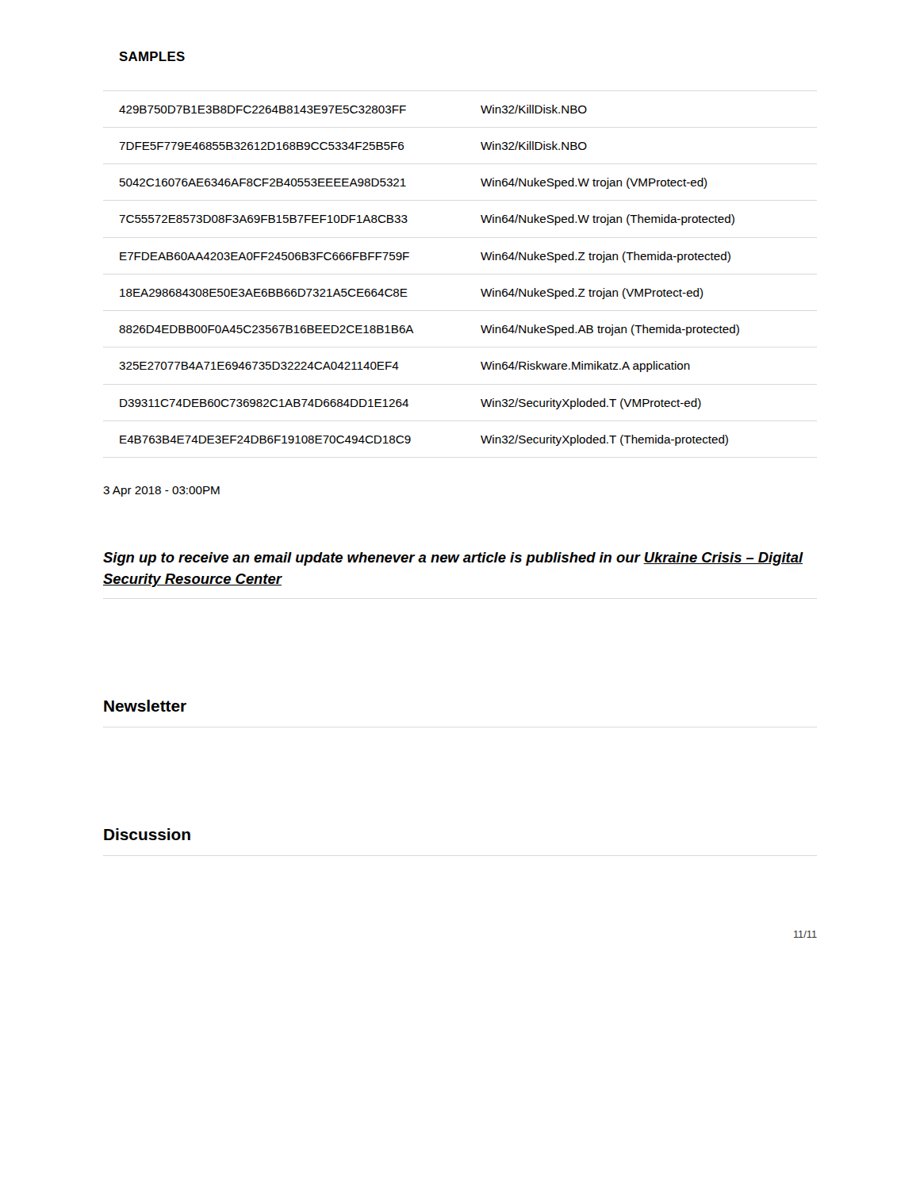SAMPLES
| 429B750D7B1E3B8DFC2264B8143E97E5C32803FF | Win32/KillDisk.NBO |
| 7DFE5F779E46855B32612D168B9CC5334F25B5F6 | Win32/KillDisk.NBO |
| 5042C16076AE6346AF8CF2B40553EEEEA98D5321 | Win64/NukeSped.W trojan (VMProtect-ed) |
| 7C55572E8573D08F3A69FB15B7FEF10DF1A8CB33 | Win64/NukeSped.W trojan (Themida-protected) |
| E7FDEAB60AA4203EA0FF24506B3FC666FBFF759F | Win64/NukeSped.Z trojan (Themida-protected) |
| 18EA298684308E50E3AE6BB66D7321A5CE664C8E | Win64/NukeSped.Z trojan (VMProtect-ed) |
| 8826D4EDBB00F0A45C23567B16BEED2CE18B1B6A | Win64/NukeSped.AB trojan (Themida-protected) |
| 325E27077B4A71E6946735D32224CA0421140EF4 | Win64/Riskware.Mimikatz.A application |
| D39311C74DEB60C736982C1AB74D6684DD1E1264 | Win32/SecurityXploded.T (VMProtect-ed) |
| E4B763B4E74DE3EF24DB6F19108E70C494CD18C9 | Win32/SecurityXploded.T (Themida-protected) |
3 Apr 2018 - 03:00PM
Sign up to receive an email update whenever a new article is published in our Ukraine Crisis – Digital Security Resource Center
Newsletter
Discussion
11/11